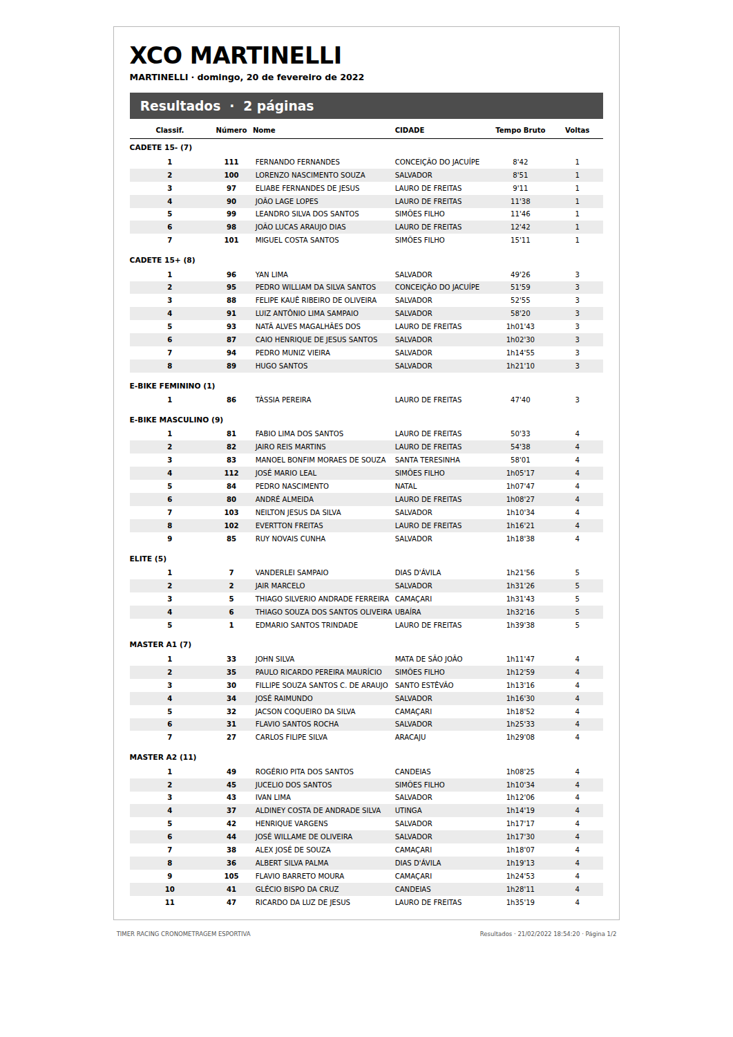XCO MARTINELLI
MARTINELLI·domingo, 20 de fevereiro de 2022
Resultados · 2 páginas
| Classif. | Número | Nome | CIDADE | Tempo Bruto | Voltas |
| --- | --- | --- | --- | --- | --- |
| CADETE 15- (7) |
| 1 | 111 | FERNANDO FERNANDES | CONCEIÇÃO DO JACUÍPE | 8'42 | 1 |
| 2 | 100 | LORENZO NASCIMENTO SOUZA | SALVADOR | 8'51 | 1 |
| 3 | 97 | ELIABE FERNANDES DE JESUS | LAURO DE FREITAS | 9'11 | 1 |
| 4 | 90 | JOÃO LAGE LOPES | LAURO DE FREITAS | 11'38 | 1 |
| 5 | 99 | LEANDRO SILVA DOS SANTOS | SIMÕES FILHO | 11'46 | 1 |
| 6 | 98 | JOÃO LUCAS ARAUJO DIAS | LAURO DE FREITAS | 12'42 | 1 |
| 7 | 101 | MIGUEL COSTA SANTOS | SIMÕES FILHO | 15'11 | 1 |
| CADETE 15+ (8) |
| 1 | 96 | YAN LIMA | SALVADOR | 49'26 | 3 |
| 2 | 95 | PEDRO WILLIAM DA SILVA SANTOS | CONCEIÇÃO DO JACUÍPE | 51'59 | 3 |
| 3 | 88 | FELIPE KAUÊ RIBEIRO DE OLIVEIRA | SALVADOR | 52'55 | 3 |
| 4 | 91 | LUIZ ANTÔNIO LIMA SAMPAIO | SALVADOR | 58'20 | 3 |
| 5 | 93 | NATÃ ALVES MAGALHÃES DOS | LAURO DE FREITAS | 1h01'43 | 3 |
| 6 | 87 | CAIO HENRIQUE DE JESUS SANTOS | SALVADOR | 1h02'30 | 3 |
| 7 | 94 | PEDRO MUNIZ VIEIRA | SALVADOR | 1h14'55 | 3 |
| 8 | 89 | HUGO SANTOS | SALVADOR | 1h21'10 | 3 |
| E-BIKE FEMININO (1) |
| 1 | 86 | TÀSSIA PEREIRA | LAURO DE FREITAS | 47'40 | 3 |
| E-BIKE MASCULINO (9) |
| 1 | 81 | FABIO LIMA DOS SANTOS | LAURO DE FREITAS | 50'33 | 4 |
| 2 | 82 | JAIRO REIS MARTINS | LAURO DE FREITAS | 54'38 | 4 |
| 3 | 83 | MANOEL BONFIM MORAES DE SOUZA | SANTA TERESINHA | 58'01 | 4 |
| 4 | 112 | JOSÉ MARIO LEAL | SIMÕES FILHO | 1h05'17 | 4 |
| 5 | 84 | PEDRO NASCIMENTO | NATAL | 1h07'47 | 4 |
| 6 | 80 | ANDRÉ ALMEIDA | LAURO DE FREITAS | 1h08'27 | 4 |
| 7 | 103 | NEILTON JESUS DA SILVA | SALVADOR | 1h10'34 | 4 |
| 8 | 102 | EVERTTON FREITAS | LAURO DE FREITAS | 1h16'21 | 4 |
| 9 | 85 | RUY NOVAIS CUNHA | SALVADOR | 1h18'38 | 4 |
| ELITE (5) |
| 1 | 7 | VANDERLEI SAMPAIO | DIAS D'ÁVILA | 1h21'56 | 5 |
| 2 | 2 | JAIR MARCELO | SALVADOR | 1h31'26 | 5 |
| 3 | 5 | THIAGO SILVERIO ANDRADE FERREIRA | CAMAÇARI | 1h31'43 | 5 |
| 4 | 6 | THIAGO SOUZA DOS SANTOS OLIVEIRA | UBAÍRA | 1h32'16 | 5 |
| 5 | 1 | EDMARIO SANTOS TRINDADE | LAURO DE FREITAS | 1h39'38 | 5 |
| MASTER A1 (7) |
| 1 | 33 | JOHN SILVA | MATA DE SÃO JOÃO | 1h11'47 | 4 |
| 2 | 35 | PAULO RICARDO PEREIRA MAURÍCIO | SIMÕES FILHO | 1h12'59 | 4 |
| 3 | 30 | FILLIPE SOUZA SANTOS C. DE ARAUJO | SANTO ESTÊVÃO | 1h13'16 | 4 |
| 4 | 34 | JOSÉ RAIMUNDO | SALVADOR | 1h16'30 | 4 |
| 5 | 32 | JACSON COQUEIRO DA SILVA | CAMAÇARI | 1h18'52 | 4 |
| 6 | 31 | FLAVIO SANTOS ROCHA | SALVADOR | 1h25'33 | 4 |
| 7 | 27 | CARLOS FILIPE SILVA | ARACAJU | 1h29'08 | 4 |
| MASTER A2 (11) |
| 1 | 49 | ROGÉRIO PITA DOS SANTOS | CANDEIAS | 1h08'25 | 4 |
| 2 | 45 | JUCELIO DOS SANTOS | SIMÕES FILHO | 1h10'34 | 4 |
| 3 | 43 | IVAN LIMA | SALVADOR | 1h12'06 | 4 |
| 4 | 37 | ALDINEY COSTA DE ANDRADE SILVA | UTINGA | 1h14'19 | 4 |
| 5 | 42 | HENRIQUE VARGENS | SALVADOR | 1h17'17 | 4 |
| 6 | 44 | JOSÉ WILLAME DE OLIVEIRA | SALVADOR | 1h17'30 | 4 |
| 7 | 38 | ALEX JOSÉ DE SOUZA | CAMAÇARI | 1h18'07 | 4 |
| 8 | 36 | ALBERT SILVA PALMA | DIAS D'ÁVILA | 1h19'13 | 4 |
| 9 | 105 | FLAVIO BARRETO MOURA | CAMAÇARI | 1h24'53 | 4 |
| 10 | 41 | GLÉCIO BISPO DA CRUZ | CANDEIAS | 1h28'11 | 4 |
| 11 | 47 | RICARDO DA LUZ DE JESUS | LAURO DE FREITAS | 1h35'19 | 4 |
TIMER RACING CRONOMETRAGEM ESPORTIVA
Resultados · 21/02/2022 18:54:20 · Página 1/2